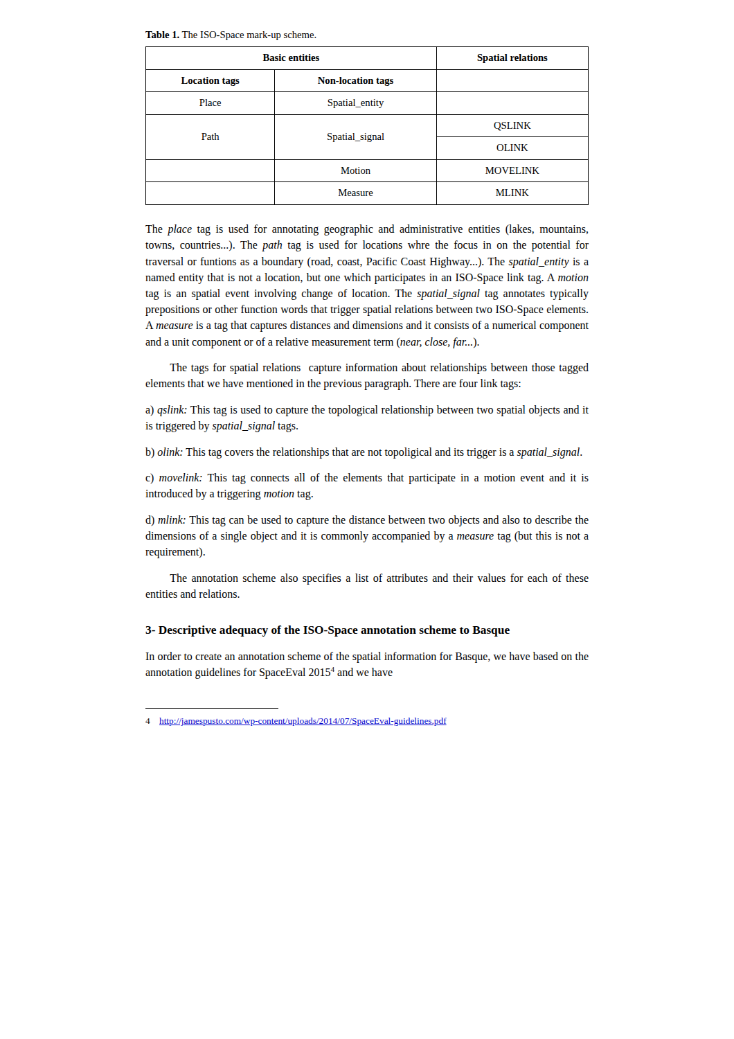Table 1. The ISO-Space mark-up scheme.
| Basic entities | Spatial relations |
| --- | --- |
| Location tags | Non-location tags | |
| Place | Spatial_entity | |
| Path | Spatial_signal | QSLINK |
| OLINK |
| | Motion | MOVELINK |
| | Measure | MLINK |
The place tag is used for annotating geographic and administrative entities (lakes, mountains, towns, countries...). The path tag is used for locations whre the focus in on the potential for traversal or funtions as a boundary (road, coast, Pacific Coast Highway...). The spatial_entity is a named entity that is not a location, but one which participates in an ISO-Space link tag. A motion tag is an spatial event involving change of location. The spatial_signal tag annotates typically prepositions or other function words that trigger spatial relations between two ISO-Space elements. A measure is a tag that captures distances and dimensions and it consists of a numerical component and a unit component or of a relative measurement term (near, close, far...).
The tags for spatial relations capture information about relationships between those tagged elements that we have mentioned in the previous paragraph. There are four link tags:
a) qslink: This tag is used to capture the topological relationship between two spatial objects and it is triggered by spatial_signal tags.
b) olink: This tag covers the relationships that are not topoligical and its trigger is a spatial_signal.
c) movelink: This tag connects all of the elements that participate in a motion event and it is introduced by a triggering motion tag.
d) mlink: This tag can be used to capture the distance between two objects and also to describe the dimensions of a single object and it is commonly accompanied by a measure tag (but this is not a requirement).
The annotation scheme also specifies a list of attributes and their values for each of these entities and relations.
3- Descriptive adequacy of the ISO-Space annotation scheme to Basque
In order to create an annotation scheme of the spatial information for Basque, we have based on the annotation guidelines for SpaceEval 20154 and we have
4 http://jamespusto.com/wp-content/uploads/2014/07/SpaceEval-guidelines.pdf